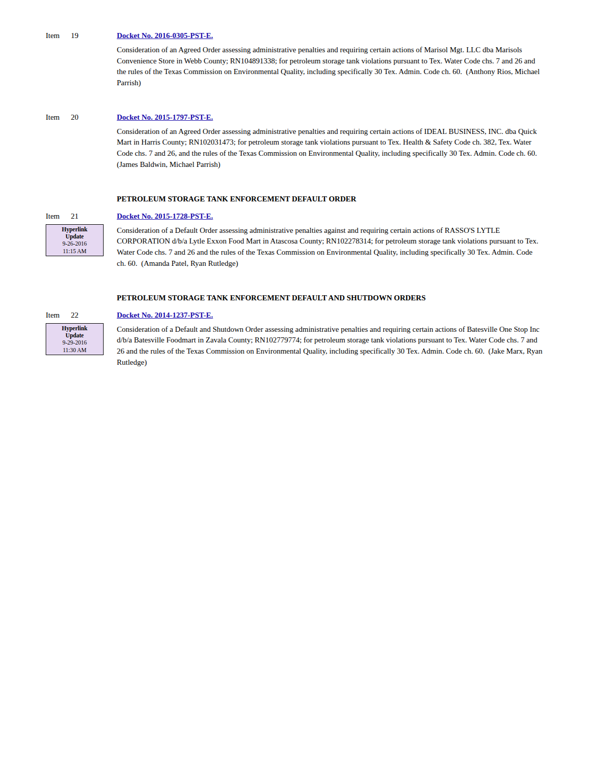Item 19
Docket No. 2016-0305-PST-E.
Consideration of an Agreed Order assessing administrative penalties and requiring certain actions of Marisol Mgt. LLC dba Marisols Convenience Store in Webb County; RN104891338; for petroleum storage tank violations pursuant to Tex. Water Code chs. 7 and 26 and the rules of the Texas Commission on Environmental Quality, including specifically 30 Tex. Admin. Code ch. 60. (Anthony Rios, Michael Parrish)
Item 20
Docket No. 2015-1797-PST-E.
Consideration of an Agreed Order assessing administrative penalties and requiring certain actions of IDEAL BUSINESS, INC. dba Quick Mart in Harris County; RN102031473; for petroleum storage tank violations pursuant to Tex. Health & Safety Code ch. 382, Tex. Water Code chs. 7 and 26, and the rules of the Texas Commission on Environmental Quality, including specifically 30 Tex. Admin. Code ch. 60. (James Baldwin, Michael Parrish)
Petroleum Storage Tank Enforcement Default Order
Item 21
Hyperlink
Update
9-26-2016
11:15 AM
Docket No. 2015-1728-PST-E.
Consideration of a Default Order assessing administrative penalties against and requiring certain actions of RASSO'S LYTLE CORPORATION d/b/a Lytle Exxon Food Mart in Atascosa County; RN102278314; for petroleum storage tank violations pursuant to Tex. Water Code chs. 7 and 26 and the rules of the Texas Commission on Environmental Quality, including specifically 30 Tex. Admin. Code ch. 60. (Amanda Patel, Ryan Rutledge)
Petroleum Storage Tank Enforcement Default and Shutdown Orders
Item 22
Hyperlink
Update
9-29-2016
11:30 AM
Docket No. 2014-1237-PST-E.
Consideration of a Default and Shutdown Order assessing administrative penalties and requiring certain actions of Batesville One Stop Inc d/b/a Batesville Foodmart in Zavala County; RN102779774; for petroleum storage tank violations pursuant to Tex. Water Code chs. 7 and 26 and the rules of the Texas Commission on Environmental Quality, including specifically 30 Tex. Admin. Code ch. 60. (Jake Marx, Ryan Rutledge)